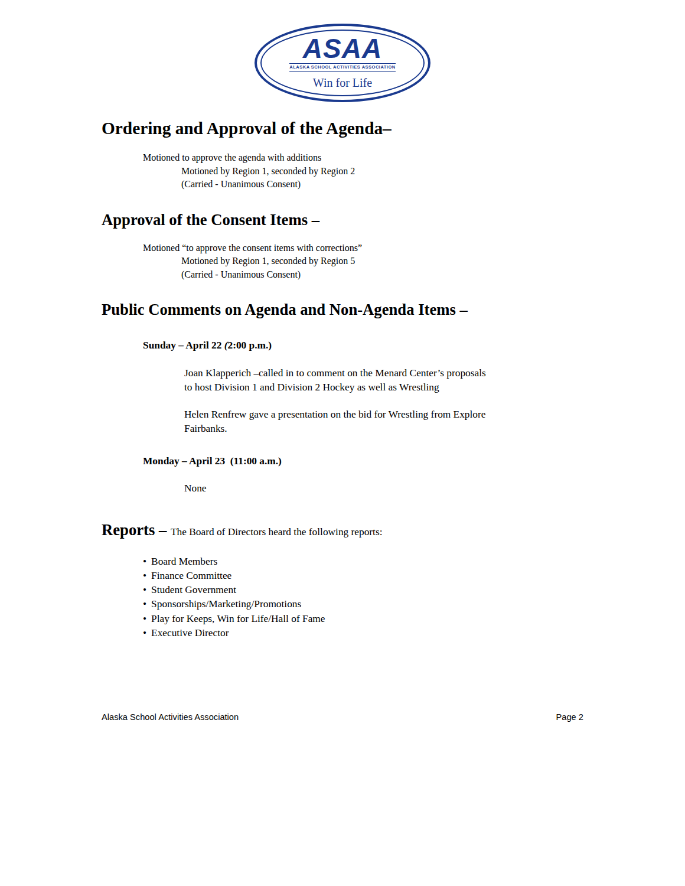ASAA
ALASKA SCHOOL ACTIVITIES ASSOCIATION
Win for Life
Ordering and Approval of the Agenda–
Motioned to approve the agenda with additions
Motioned by Region 1, seconded by Region 2
(Carried - Unanimous Consent)
Approval of the Consent Items –
Motioned “to approve the consent items with corrections”
Motioned by Region 1, seconded by Region 5
(Carried - Unanimous Consent)
Public Comments on Agenda and Non-Agenda Items –
Sunday – April 22 (2:00 p.m.)
Joan Klapperich –called in to comment on the Menard Center’s proposals to host Division 1 and Division 2 Hockey as well as Wrestling
Helen Renfrew gave a presentation on the bid for Wrestling from Explore Fairbanks.
Monday – April 23 (11:00 a.m.)
None
Reports – The Board of Directors heard the following reports:
Board Members
Finance Committee
Student Government
Sponsorships/Marketing/Promotions
Play for Keeps, Win for Life/Hall of Fame
Executive Director
Alaska School Activities Association
Page 2